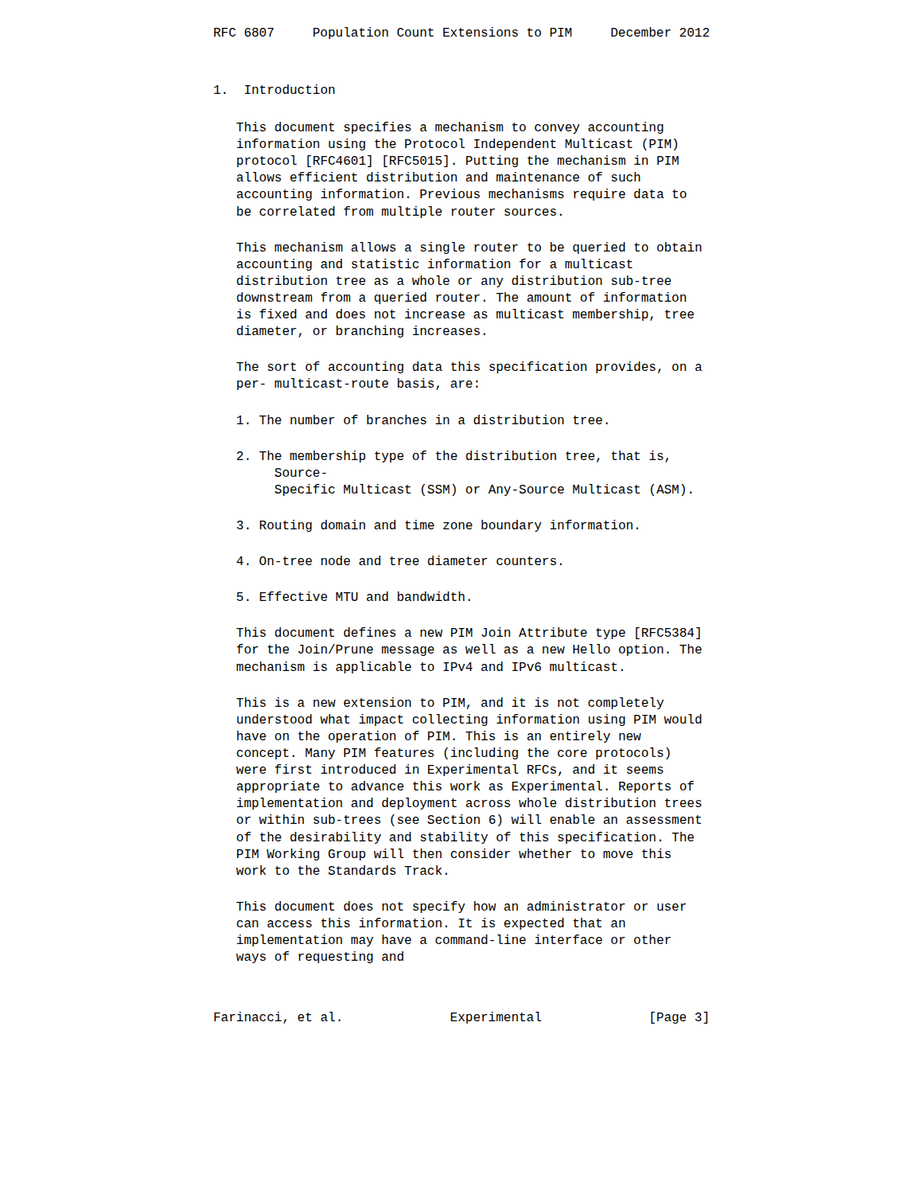RFC 6807 Population Count Extensions to PIM December 2012
1. Introduction
This document specifies a mechanism to convey accounting information using the Protocol Independent Multicast (PIM) protocol [RFC4601] [RFC5015]. Putting the mechanism in PIM allows efficient distribution and maintenance of such accounting information. Previous mechanisms require data to be correlated from multiple router sources.
This mechanism allows a single router to be queried to obtain accounting and statistic information for a multicast distribution tree as a whole or any distribution sub-tree downstream from a queried router. The amount of information is fixed and does not increase as multicast membership, tree diameter, or branching increases.
The sort of accounting data this specification provides, on a per- multicast-route basis, are:
1. The number of branches in a distribution tree.
2. The membership type of the distribution tree, that is, Source-
Specific Multicast (SSM) or Any-Source Multicast (ASM).
3. Routing domain and time zone boundary information.
4. On-tree node and tree diameter counters.
5. Effective MTU and bandwidth.
This document defines a new PIM Join Attribute type [RFC5384] for the Join/Prune message as well as a new Hello option. The mechanism is applicable to IPv4 and IPv6 multicast.
This is a new extension to PIM, and it is not completely understood what impact collecting information using PIM would have on the operation of PIM. This is an entirely new concept. Many PIM features (including the core protocols) were first introduced in Experimental RFCs, and it seems appropriate to advance this work as Experimental. Reports of implementation and deployment across whole distribution trees or within sub-trees (see Section 6) will enable an assessment of the desirability and stability of this specification. The PIM Working Group will then consider whether to move this work to the Standards Track.
This document does not specify how an administrator or user can access this information. It is expected that an implementation may have a command-line interface or other ways of requesting and
Farinacci, et al. Experimental [Page 3]